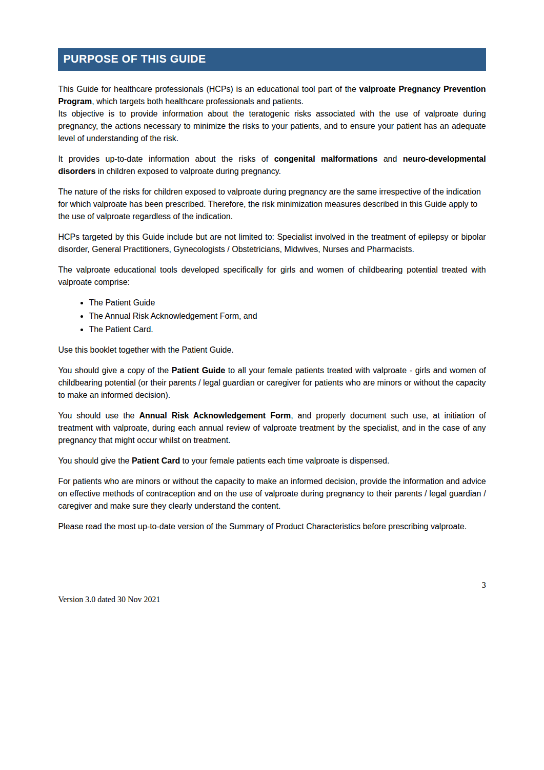PURPOSE OF THIS GUIDE
This Guide for healthcare professionals (HCPs) is an educational tool part of the valproate Pregnancy Prevention Program, which targets both healthcare professionals and patients.
Its objective is to provide information about the teratogenic risks associated with the use of valproate during pregnancy, the actions necessary to minimize the risks to your patients, and to ensure your patient has an adequate level of understanding of the risk.
It provides up-to-date information about the risks of congenital malformations and neuro-developmental disorders in children exposed to valproate during pregnancy.
The nature of the risks for children exposed to valproate during pregnancy are the same irrespective of the indication for which valproate has been prescribed. Therefore, the risk minimization measures described in this Guide apply to the use of valproate regardless of the indication.
HCPs targeted by this Guide include but are not limited to: Specialist involved in the treatment of epilepsy or bipolar disorder, General Practitioners, Gynecologists / Obstetricians, Midwives, Nurses and Pharmacists.
The valproate educational tools developed specifically for girls and women of childbearing potential treated with valproate comprise:
The Patient Guide
The Annual Risk Acknowledgement Form, and
The Patient Card.
Use this booklet together with the Patient Guide.
You should give a copy of the Patient Guide to all your female patients treated with valproate - girls and women of childbearing potential (or their parents / legal guardian or caregiver for patients who are minors or without the capacity to make an informed decision).
You should use the Annual Risk Acknowledgement Form, and properly document such use, at initiation of treatment with valproate, during each annual review of valproate treatment by the specialist, and in the case of any pregnancy that might occur whilst on treatment.
You should give the Patient Card to your female patients each time valproate is dispensed.
For patients who are minors or without the capacity to make an informed decision, provide the information and advice on effective methods of contraception and on the use of valproate during pregnancy to their parents / legal guardian / caregiver and make sure they clearly understand the content.
Please read the most up-to-date version of the Summary of Product Characteristics before prescribing valproate.
3
Version 3.0 dated 30 Nov 2021